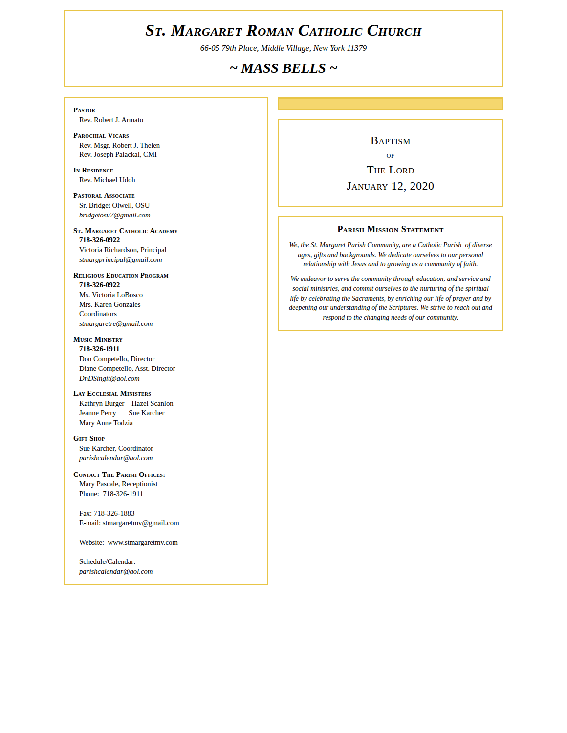St. Margaret Roman Catholic Church
66-05 79th Place, Middle Village, New York 11379
~ MASS BELLS ~
Pastor Rev. Robert J. Armato
Parochial Vicars Rev. Msgr. Robert J. Thelen Rev. Joseph Palackal, CMI
In Residence Rev. Michael Udoh
Pastoral Associate Sr. Bridget Olwell, OSU bridgetosu7@gmail.com
St. Margaret Catholic Academy 718-326-0922 Victoria Richardson, Principal stmargprincipal@gmail.com
Religious Education Program 718-326-0922 Ms. Victoria LoBosco Mrs. Karen Gonzales Coordinators stmargaretre@gmail.com
Music Ministry 718-326-1911 Don Competello, Director Diane Competello, Asst. Director DnDSingit@aol.com
Lay Ecclesial Ministers Kathryn Burger Hazel Scanlon Jeanne Perry Sue Karcher Mary Anne Todzia
Gift Shop Sue Karcher, Coordinator parishcalendar@aol.com
Contact The Parish Offices: Mary Pascale, Receptionist Phone: 718-326-1911
Fax: 718-326-1883 E-mail: stmargaretmv@gmail.com
Website: www.stmargaretmv.com
Schedule/Calendar: parishcalendar@aol.com
Baptism
of
The Lord
January 12, 2020
Parish Mission Statement
We, the St. Margaret Parish Community, are a Catholic Parish of diverse ages, gifts and backgrounds. We dedicate ourselves to our personal relationship with Jesus and to growing as a community of faith.
We endeavor to serve the community through education, and service and social ministries, and commit ourselves to the nurturing of the spiritual life by celebrating the Sacraments, by enriching our life of prayer and by deepening our understanding of the Scriptures. We strive to reach out and respond to the changing needs of our community.